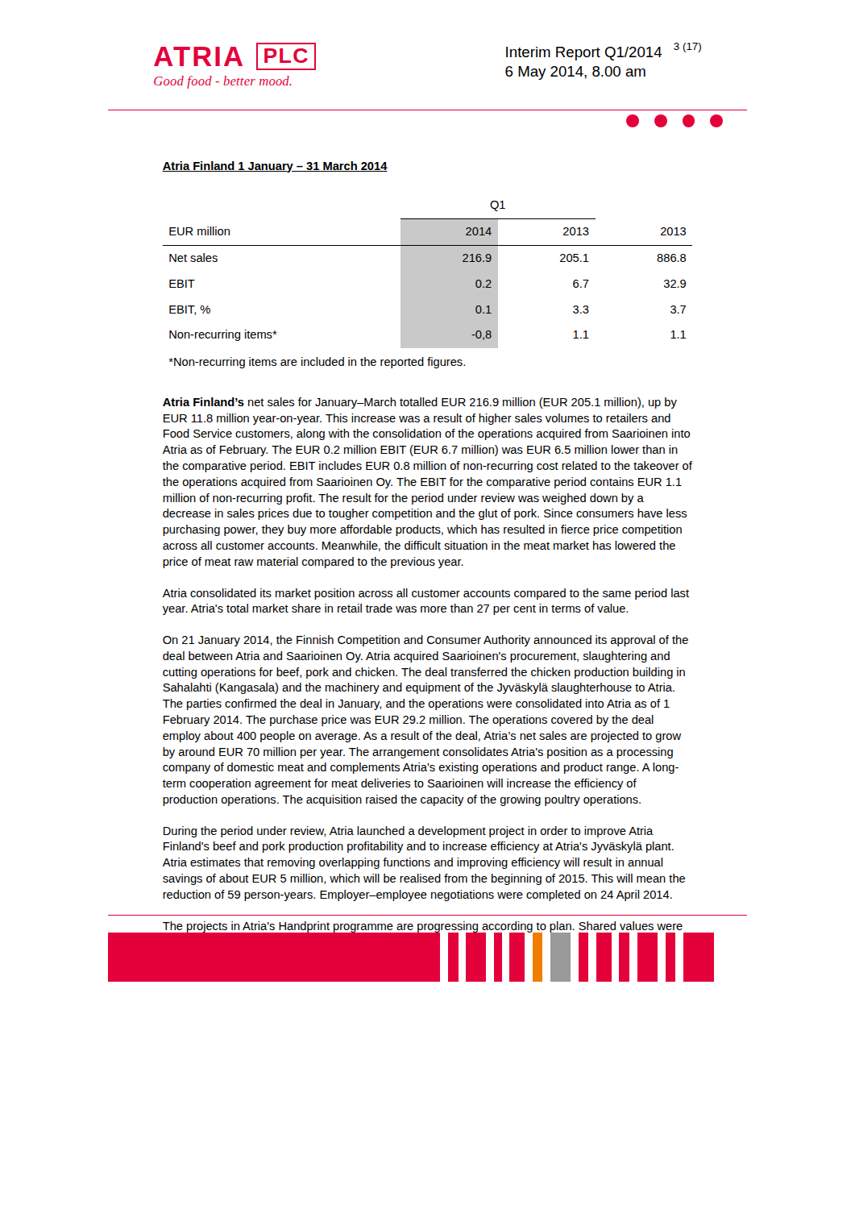ATRIA PLC
Good food - better mood.
Interim Report Q1/2014
6 May 2014, 8.00 am
3 (17)
Atria Finland 1 January – 31 March 2014
| | Q1 | |
| EUR million | 2014 | 2013 | 2013 |
| Net sales | 216.9 | 205.1 | 886.8 |
| EBIT | 0.2 | 6.7 | 32.9 |
| EBIT, % | 0.1 | 3.3 | 3.7 |
| Non-recurring items* | -0,8 | 1.1 | 1.1 |
*Non-recurring items are included in the reported figures.
Atria Finland’s net sales for January–March totalled EUR 216.9 million (EUR 205.1 million), up by EUR 11.8 million year-on-year. This increase was a result of higher sales volumes to retailers and Food Service customers, along with the consolidation of the operations acquired from Saarioinen into Atria as of February. The EUR 0.2 million EBIT (EUR 6.7 million) was EUR 6.5 million lower than in the comparative period. EBIT includes EUR 0.8 million of non-recurring cost related to the takeover of the operations acquired from Saarioinen Oy. The EBIT for the comparative period contains EUR 1.1 million of non-recurring profit. The result for the period under review was weighed down by a decrease in sales prices due to tougher competition and the glut of pork. Since consumers have less purchasing power, they buy more affordable products, which has resulted in fierce price competition across all customer accounts. Meanwhile, the difficult situation in the meat market has lowered the price of meat raw material compared to the previous year.
Atria consolidated its market position across all customer accounts compared to the same period last year. Atria's total market share in retail trade was more than 27 per cent in terms of value.
On 21 January 2014, the Finnish Competition and Consumer Authority announced its approval of the deal between Atria and Saarioinen Oy. Atria acquired Saarioinen's procurement, slaughtering and cutting operations for beef, pork and chicken. The deal transferred the chicken production building in Sahalahti (Kangasala) and the machinery and equipment of the Jyväskylä slaughterhouse to Atria. The parties confirmed the deal in January, and the operations were consolidated into Atria as of 1 February 2014. The purchase price was EUR 29.2 million. The operations covered by the deal employ about 400 people on average. As a result of the deal, Atria’s net sales are projected to grow by around EUR 70 million per year. The arrangement consolidates Atria's position as a processing company of domestic meat and complements Atria's existing operations and product range. A long-term cooperation agreement for meat deliveries to Saarioinen will increase the efficiency of production operations. The acquisition raised the capacity of the growing poultry operations.
During the period under review, Atria launched a development project in order to improve Atria Finland's beef and pork production profitability and to increase efficiency at Atria's Jyväskylä plant. Atria estimates that removing overlapping functions and improving efficiency will result in annual savings of about EUR 5 million, which will be realised from the beginning of 2015. This will mean the reduction of 59 person-years. Employer–employee negotiations were completed on 24 April 2014.
The projects in Atria's Handprint programme are progressing according to plan. Shared values were discussed with all employees, and a new Atria Way of Work model was created.
In March, Atria published a comprehensive Corporate Responsibility Report.